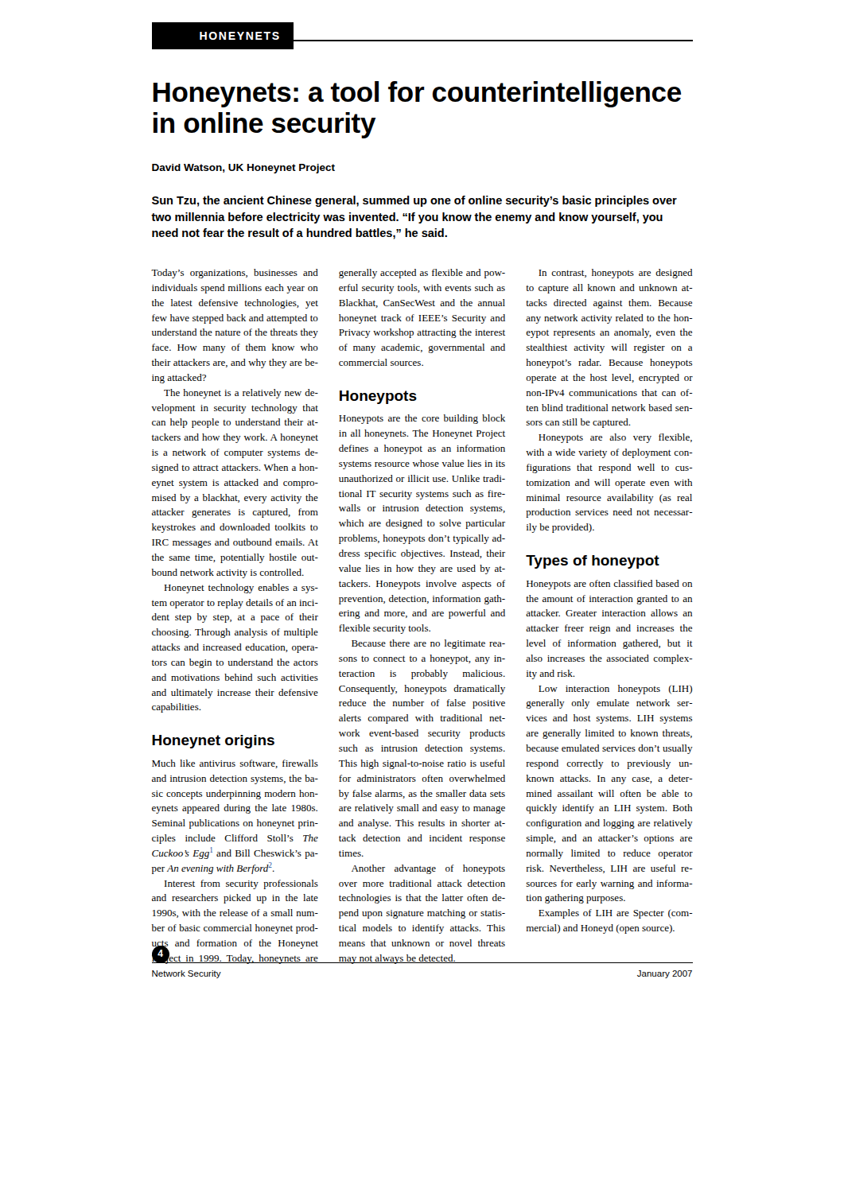Honeynets
Honeynets: a tool for counterintelligence in online security
David Watson, UK Honeynet Project
Sun Tzu, the ancient Chinese general, summed up one of online security’s basic principles over two millennia before electricity was invented. “If you know the enemy and know yourself, you need not fear the result of a hundred battles,” he said.
Today’s organizations, businesses and individuals spend millions each year on the latest defensive technologies, yet few have stepped back and attempted to understand the nature of the threats they face. How many of them know who their attackers are, and why they are being attacked?
The honeynet is a relatively new development in security technology that can help people to understand their attackers and how they work. A honeynet is a network of computer systems designed to attract attackers. When a honeynet system is attacked and compromised by a blackhat, every activity the attacker generates is captured, from keystrokes and downloaded toolkits to IRC messages and outbound emails. At the same time, potentially hostile outbound network activity is controlled.
Honeynet technology enables a system operator to replay details of an incident step by step, at a pace of their choosing. Through analysis of multiple attacks and increased education, operators can begin to understand the actors and motivations behind such activities and ultimately increase their defensive capabilities.
Honeynet origins
Much like antivirus software, firewalls and intrusion detection systems, the basic concepts underpinning modern honeynets appeared during the late 1980s. Seminal publications on honeynet principles include Clifford Stoll’s The Cuckoo’s Egg1 and Bill Cheswick’s paper An evening with Berford2.
Interest from security professionals and researchers picked up in the late 1990s, with the release of a small number of basic commercial honeynet products and formation of the Honeynet Project in 1999. Today, honeynets are generally accepted as flexible and powerful security tools, with events such as Blackhat, CanSecWest and the annual honeynet track of IEEE’s Security and Privacy workshop attracting the interest of many academic, governmental and commercial sources.
Honeypots
Honeypots are the core building block in all honeynets. The Honeynet Project defines a honeypot as an information systems resource whose value lies in its unauthorized or illicit use. Unlike traditional IT security systems such as firewalls or intrusion detection systems, which are designed to solve particular problems, honeypots don’t typically address specific objectives. Instead, their value lies in how they are used by attackers. Honeypots involve aspects of prevention, detection, information gathering and more, and are powerful and flexible security tools.
Because there are no legitimate reasons to connect to a honeypot, any interaction is probably malicious. Consequently, honeypots dramatically reduce the number of false positive alerts compared with traditional network event-based security products such as intrusion detection systems. This high signal-to-noise ratio is useful for administrators often overwhelmed by false alarms, as the smaller data sets are relatively small and easy to manage and analyse. This results in shorter attack detection and incident response times.
Another advantage of honeypots over more traditional attack detection technologies is that the latter often depend upon signature matching or statistical models to identify attacks. This means that unknown or novel threats may not always be detected.
In contrast, honeypots are designed to capture all known and unknown attacks directed against them. Because any network activity related to the honeypot represents an anomaly, even the stealthiest activity will register on a honeypot’s radar. Because honeypots operate at the host level, encrypted or non-IPv4 communications that can often blind traditional network based sensors can still be captured.
Honeypots are also very flexible, with a wide variety of deployment configurations that respond well to customization and will operate even with minimal resource availability (as real production services need not necessarily be provided).
Types of honeypot
Honeypots are often classified based on the amount of interaction granted to an attacker. Greater interaction allows an attacker freer reign and increases the level of information gathered, but it also increases the associated complexity and risk.
Low interaction honeypots (LIH) generally only emulate network services and host systems. LIH systems are generally limited to known threats, because emulated services don’t usually respond correctly to previously unknown attacks. In any case, a determined assailant will often be able to quickly identify an LIH system. Both configuration and logging are relatively simple, and an attacker’s options are normally limited to reduce operator risk. Nevertheless, LIH are useful resources for early warning and information gathering purposes.
Examples of LIH are Specter (commercial) and Honeyd (open source).
4
Network Security January 2007